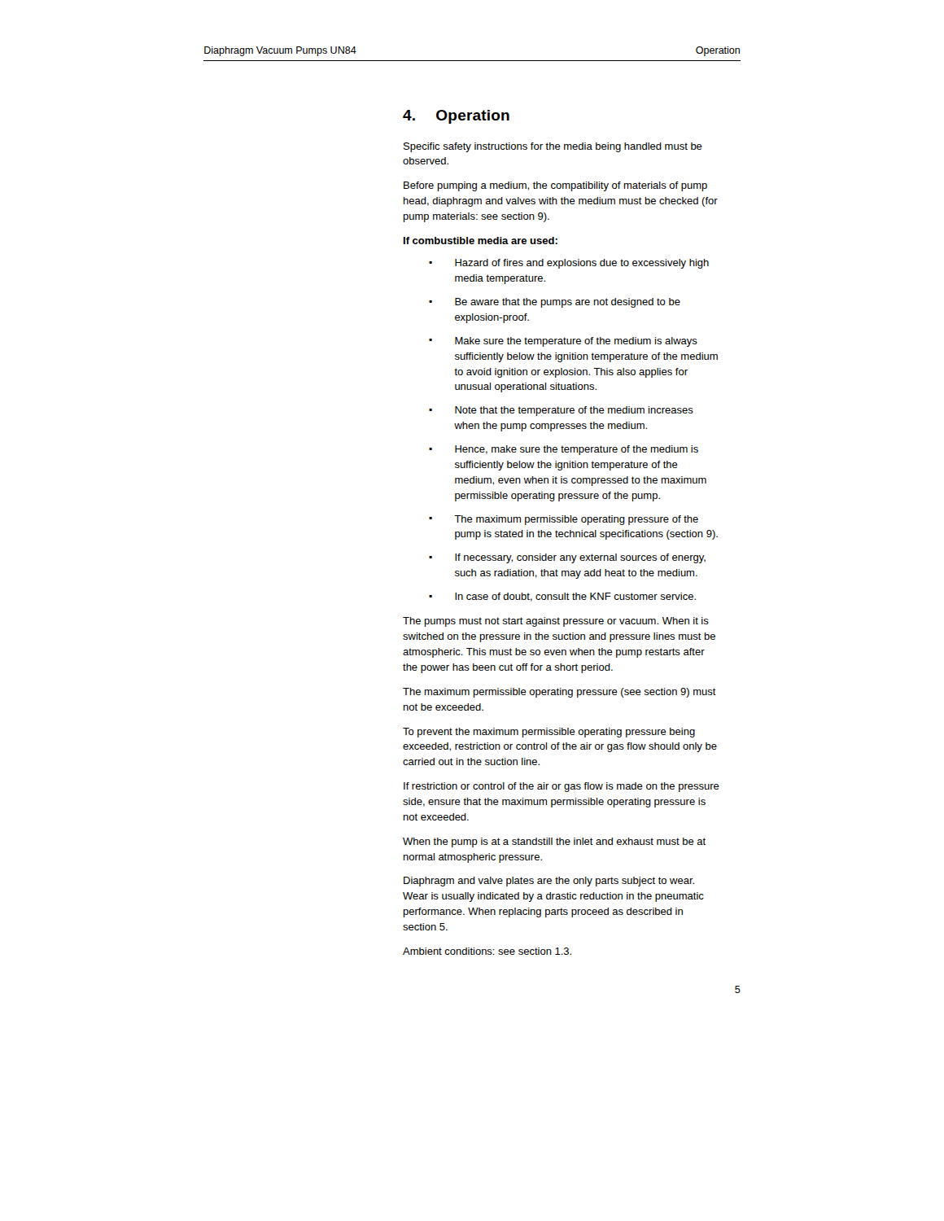Diaphragm Vacuum Pumps UN84 Operation
4. Operation
Specific safety instructions for the media being handled must be observed.
Before pumping a medium, the compatibility of materials of pump head, diaphragm and valves with the medium must be checked (for pump materials: see section 9).
If combustible media are used:
Hazard of fires and explosions due to excessively high media temperature.
Be aware that the pumps are not designed to be explosion-proof.
Make sure the temperature of the medium is always sufficiently below the ignition temperature of the medium to avoid ignition or explosion. This also applies for unusual operational situations.
Note that the temperature of the medium increases when the pump compresses the medium.
Hence, make sure the temperature of the medium is sufficiently below the ignition temperature of the medium, even when it is compressed to the maximum permissible operating pressure of the pump.
The maximum permissible operating pressure of the pump is stated in the technical specifications (section 9).
If necessary, consider any external sources of energy, such as radiation, that may add heat to the medium.
In case of doubt, consult the KNF customer service.
The pumps must not start against pressure or vacuum. When it is switched on the pressure in the suction and pressure lines must be atmospheric. This must be so even when the pump restarts after the power has been cut off for a short period.
The maximum permissible operating pressure (see section 9) must not be exceeded.
To prevent the maximum permissible operating pressure being exceeded, restriction or control of the air or gas flow should only be carried out in the suction line.
If restriction or control of the air or gas flow is made on the pressure side, ensure that the maximum permissible operating pressure is not exceeded.
When the pump is at a standstill the inlet and exhaust must be at normal atmospheric pressure.
Diaphragm and valve plates are the only parts subject to wear. Wear is usually indicated by a drastic reduction in the pneumatic performance. When replacing parts proceed as described in section 5.
Ambient conditions: see section 1.3.
5